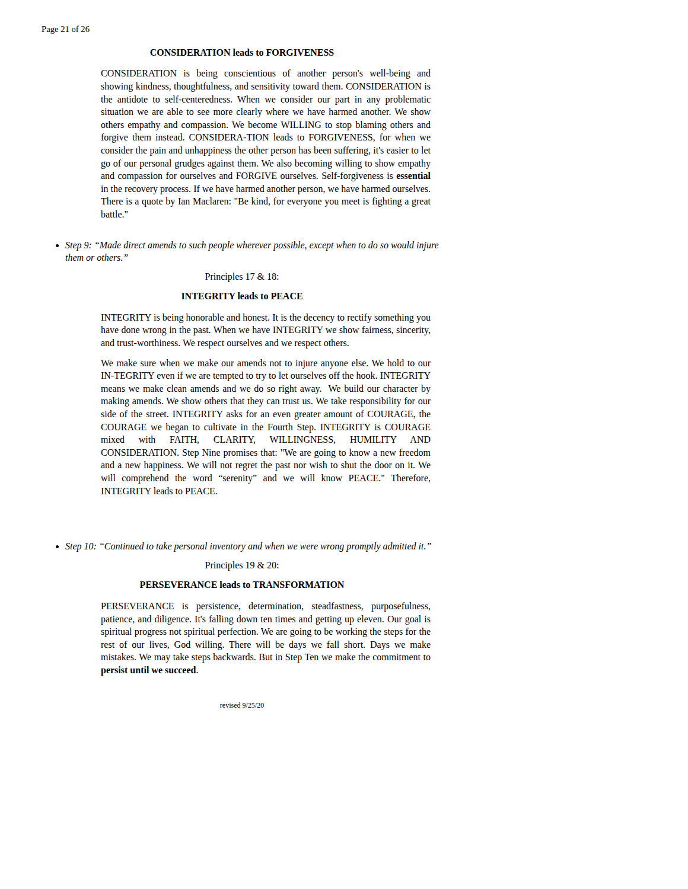Page 21 of 26
CONSIDERATION leads to FORGIVENESS
CONSIDERATION is being conscientious of another person's well-being and showing kindness, thoughtfulness, and sensitivity toward them. CONSIDERATION is the antidote to self-centeredness. When we consider our part in any problematic situation we are able to see more clearly where we have harmed another. We show others empathy and compassion. We become WILLING to stop blaming others and forgive them instead. CONSIDERA-TION leads to FORGIVENESS, for when we consider the pain and unhappiness the other person has been suffering, it's easier to let go of our personal grudges against them. We also becoming willing to show empathy and compassion for ourselves and FORGIVE ourselves. Self-forgiveness is essential in the recovery process. If we have harmed another person, we have harmed ourselves. There is a quote by Ian Maclaren: "Be kind, for everyone you meet is fighting a great battle."
Step 9: “Made direct amends to such people wherever possible, except when to do so would injure them or others.”
Principles 17 & 18:
INTEGRITY leads to PEACE
INTEGRITY is being honorable and honest. It is the decency to rectify something you have done wrong in the past. When we have INTEGRITY we show fairness, sincerity, and trust-worthiness. We respect ourselves and we respect others.
We make sure when we make our amends not to injure anyone else. We hold to our IN-TEGRITY even if we are tempted to try to let ourselves off the hook. INTEGRITY means we make clean amends and we do so right away. We build our character by making amends. We show others that they can trust us. We take responsibility for our side of the street. INTEGRITY asks for an even greater amount of COURAGE, the COURAGE we began to cultivate in the Fourth Step. INTEGRITY is COURAGE mixed with FAITH, CLARITY, WILLINGNESS, HUMILITY AND CONSIDERATION. Step Nine promises that: "We are going to know a new freedom and a new happiness. We will not regret the past nor wish to shut the door on it. We will comprehend the word “serenity” and we will know PEACE." Therefore, INTEGRITY leads to PEACE.
Step 10: “Continued to take personal inventory and when we were wrong promptly admitted it.”
Principles 19 & 20:
PERSEVERANCE leads to TRANSFORMATION
PERSEVERANCE is persistence, determination, steadfastness, purposefulness, patience, and diligence. It's falling down ten times and getting up eleven. Our goal is spiritual progress not spiritual perfection. We are going to be working the steps for the rest of our lives, God willing. There will be days we fall short. Days we make mistakes. We may take steps backwards. But in Step Ten we make the commitment to persist until we succeed.
revised 9/25/20